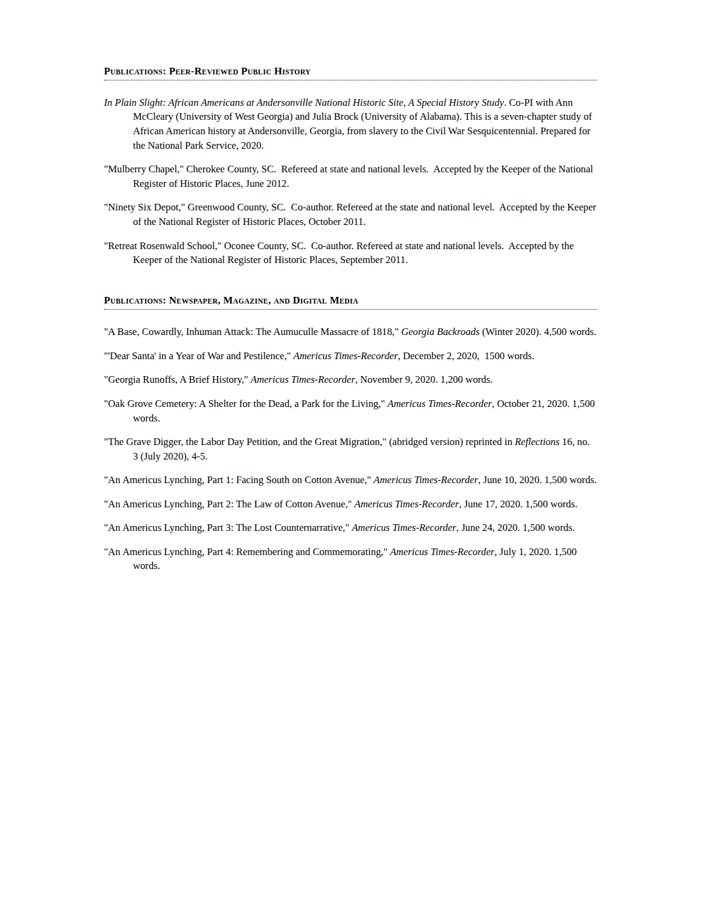Publications: Peer-Reviewed Public History
In Plain Slight: African Americans at Andersonville National Historic Site, A Special History Study. Co-PI with Ann McCleary (University of West Georgia) and Julia Brock (University of Alabama). This is a seven-chapter study of African American history at Andersonville, Georgia, from slavery to the Civil War Sesquicentennial. Prepared for the National Park Service, 2020.
"Mulberry Chapel," Cherokee County, SC. Refereed at state and national levels. Accepted by the Keeper of the National Register of Historic Places, June 2012.
"Ninety Six Depot," Greenwood County, SC. Co-author. Refereed at the state and national level. Accepted by the Keeper of the National Register of Historic Places, October 2011.
"Retreat Rosenwald School," Oconee County, SC. Co-author. Refereed at state and national levels. Accepted by the Keeper of the National Register of Historic Places, September 2011.
Publications: Newspaper, Magazine, and Digital Media
"A Base, Cowardly, Inhuman Attack: The Aumuculle Massacre of 1818," Georgia Backroads (Winter 2020). 4,500 words.
"'Dear Santa' in a Year of War and Pestilence," Americus Times-Recorder, December 2, 2020, 1500 words.
"Georgia Runoffs, A Brief History," Americus Times-Recorder, November 9, 2020. 1,200 words.
"Oak Grove Cemetery: A Shelter for the Dead, a Park for the Living," Americus Times-Recorder, October 21, 2020. 1,500 words.
"The Grave Digger, the Labor Day Petition, and the Great Migration," (abridged version) reprinted in Reflections 16, no. 3 (July 2020), 4-5.
"An Americus Lynching, Part 1: Facing South on Cotton Avenue," Americus Times-Recorder, June 10, 2020. 1,500 words.
"An Americus Lynching, Part 2: The Law of Cotton Avenue," Americus Times-Recorder, June 17, 2020. 1,500 words.
"An Americus Lynching, Part 3: The Lost Counternarrative," Americus Times-Recorder, June 24, 2020. 1,500 words.
"An Americus Lynching, Part 4: Remembering and Commemorating," Americus Times-Recorder, July 1, 2020. 1,500 words.